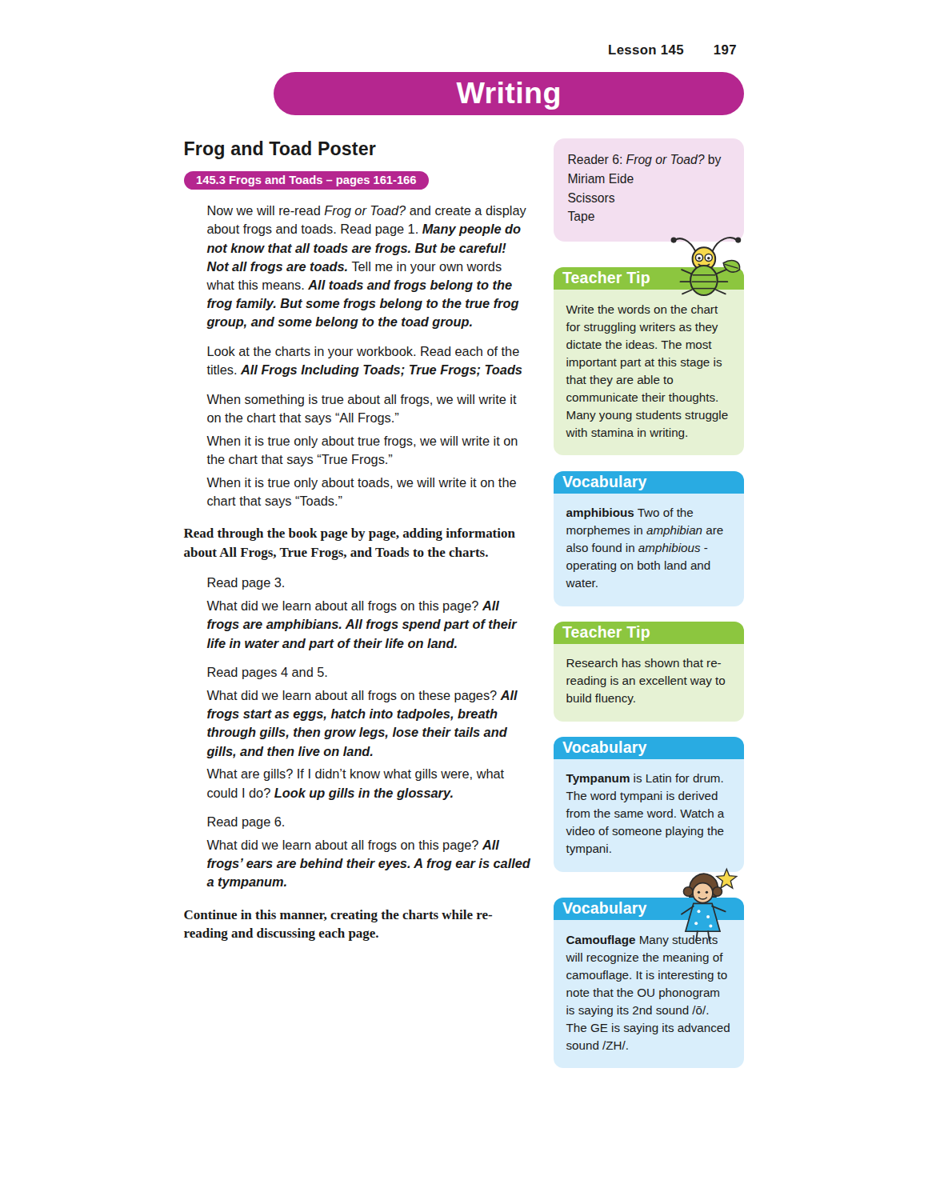Lesson 145 197
Writing
Frog and Toad Poster
145.3 Frogs and Toads – pages 161-166
Now we will re-read Frog or Toad? and create a display about frogs and toads. Read page 1. Many people do not know that all toads are frogs. But be careful! Not all frogs are toads. Tell me in your own words what this means. All toads and frogs belong to the frog family. But some frogs belong to the true frog group, and some belong to the toad group.
Look at the charts in your workbook. Read each of the titles. All Frogs Including Toads; True Frogs; Toads
When something is true about all frogs, we will write it on the chart that says “All Frogs.”
When it is true only about true frogs, we will write it on the chart that says “True Frogs.”
When it is true only about toads, we will write it on the chart that says “Toads.”
Read through the book page by page, adding information about All Frogs, True Frogs, and Toads to the charts.
Read page 3.
What did we learn about all frogs on this page? All frogs are amphibians. All frogs spend part of their life in water and part of their life on land.
Read pages 4 and 5.
What did we learn about all frogs on these pages? All frogs start as eggs, hatch into tadpoles, breath through gills, then grow legs, lose their tails and gills, and then live on land.
What are gills? If I didn’t know what gills were, what could I do? Look up gills in the glossary.
Read page 6.
What did we learn about all frogs on this page? All frogs’ ears are behind their eyes. A frog ear is called a tympanum.
Continue in this manner, creating the charts while re-reading and discussing each page.
Reader 6: Frog or Toad? by Miriam Eide
Scissors
Tape
Teacher Tip
Write the words on the chart for struggling writers as they dictate the ideas. The most important part at this stage is that they are able to communicate their thoughts. Many young students struggle with stamina in writing.
Vocabulary
amphibious Two of the morphemes in amphibian are also found in amphibious - operating on both land and water.
Teacher Tip
Research has shown that re-reading is an excellent way to build fluency.
Vocabulary
Tympanum is Latin for drum. The word tympani is derived from the same word. Watch a video of someone playing the tympani.
Vocabulary
Camouflage Many students will recognize the meaning of camouflage. It is interesting to note that the OU phonogram is saying its 2nd sound /ō/. The GE is saying its advanced sound /ZH/.